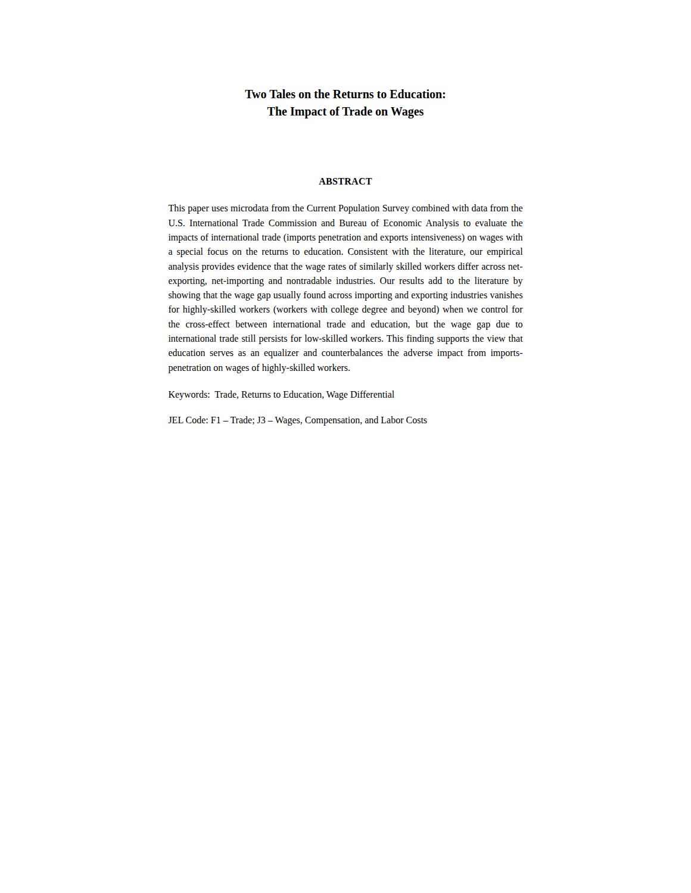Two Tales on the Returns to Education: The Impact of Trade on Wages
ABSTRACT
This paper uses microdata from the Current Population Survey combined with data from the U.S. International Trade Commission and Bureau of Economic Analysis to evaluate the impacts of international trade (imports penetration and exports intensiveness) on wages with a special focus on the returns to education. Consistent with the literature, our empirical analysis provides evidence that the wage rates of similarly skilled workers differ across net-exporting, net-importing and nontradable industries. Our results add to the literature by showing that the wage gap usually found across importing and exporting industries vanishes for highly-skilled workers (workers with college degree and beyond) when we control for the cross-effect between international trade and education, but the wage gap due to international trade still persists for low-skilled workers. This finding supports the view that education serves as an equalizer and counterbalances the adverse impact from imports-penetration on wages of highly-skilled workers.
Keywords: Trade, Returns to Education, Wage Differential
JEL Code: F1 – Trade; J3 – Wages, Compensation, and Labor Costs